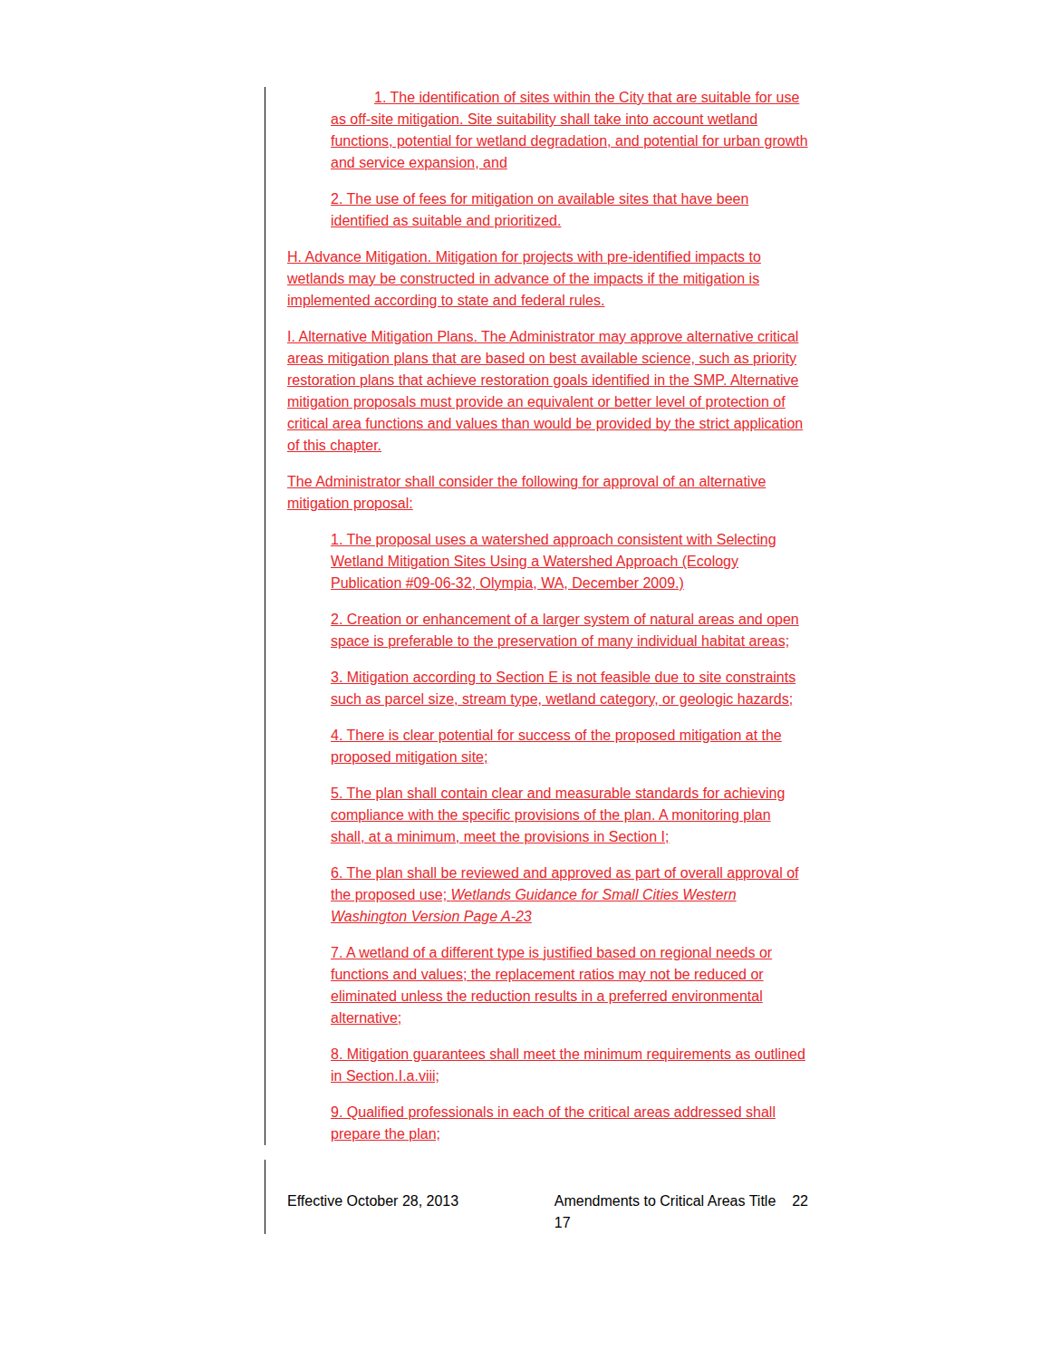1. The identification of sites within the City that are suitable for use as off-site mitigation. Site suitability shall take into account wetland functions, potential for wetland degradation, and potential for urban growth and service expansion, and
2. The use of fees for mitigation on available sites that have been identified as suitable and prioritized.
H. Advance Mitigation. Mitigation for projects with pre-identified impacts to wetlands may be constructed in advance of the impacts if the mitigation is implemented according to state and federal rules.
I. Alternative Mitigation Plans. The Administrator may approve alternative critical areas mitigation plans that are based on best available science, such as priority restoration plans that achieve restoration goals identified in the SMP. Alternative mitigation proposals must provide an equivalent or better level of protection of critical area functions and values than would be provided by the strict application of this chapter.
The Administrator shall consider the following for approval of an alternative mitigation proposal:
1. The proposal uses a watershed approach consistent with Selecting Wetland Mitigation Sites Using a Watershed Approach (Ecology Publication #09-06-32, Olympia, WA, December 2009.)
2. Creation or enhancement of a larger system of natural areas and open space is preferable to the preservation of many individual habitat areas;
3. Mitigation according to Section E is not feasible due to site constraints such as parcel size, stream type, wetland category, or geologic hazards;
4. There is clear potential for success of the proposed mitigation at the proposed mitigation site;
5. The plan shall contain clear and measurable standards for achieving compliance with the specific provisions of the plan. A monitoring plan shall, at a minimum, meet the provisions in Section I;
6. The plan shall be reviewed and approved as part of overall approval of the proposed use; Wetlands Guidance for Small Cities Western Washington Version Page A-23
7. A wetland of a different type is justified based on regional needs or functions and values; the replacement ratios may not be reduced or eliminated unless the reduction results in a preferred environmental alternative;
8. Mitigation guarantees shall meet the minimum requirements as outlined in Section.I.a.viii;
9. Qualified professionals in each of the critical areas addressed shall prepare the plan;
Effective October 28, 2013 Amendments to Critical Areas Title 17 22